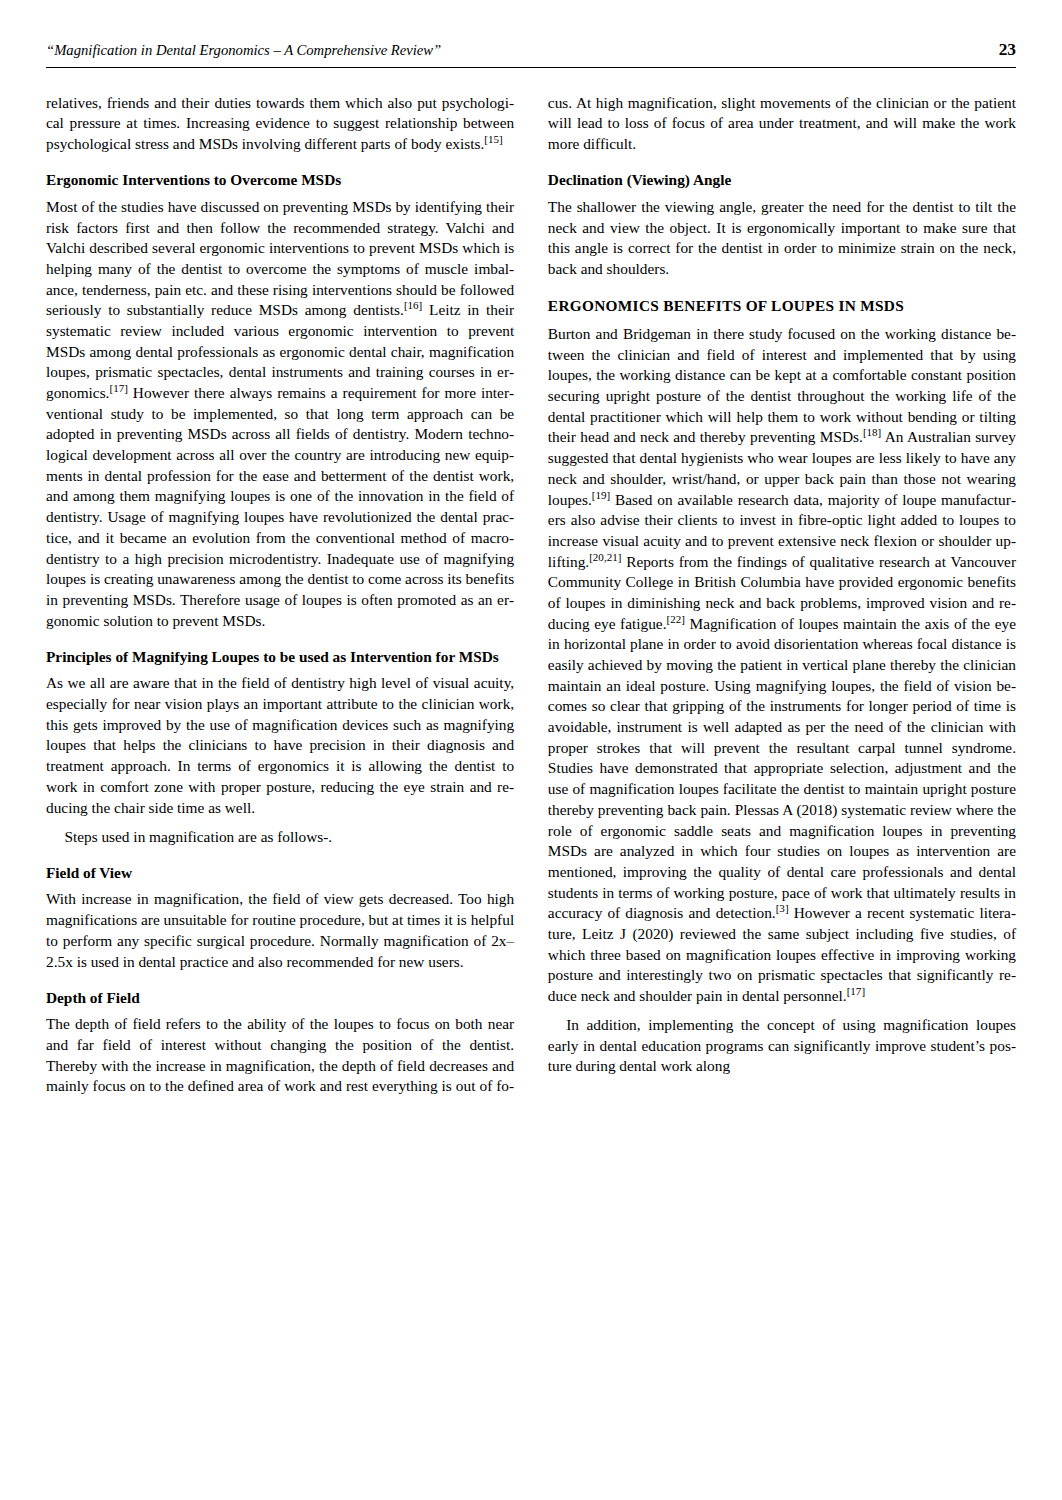“Magnification in Dental Ergonomics – A Comprehensive Review” 23
relatives, friends and their duties towards them which also put psychological pressure at times. Increasing evidence to suggest relationship between psychological stress and MSDs involving different parts of body exists.[15]
Ergonomic Interventions to Overcome MSDs
Most of the studies have discussed on preventing MSDs by identifying their risk factors first and then follow the recommended strategy. Valchi and Valchi described several ergonomic interventions to prevent MSDs which is helping many of the dentist to overcome the symptoms of muscle imbalance, tenderness, pain etc. and these rising interventions should be followed seriously to substantially reduce MSDs among dentists.[16] Leitz in their systematic review included various ergonomic intervention to prevent MSDs among dental professionals as ergonomic dental chair, magnification loupes, prismatic spectacles, dental instruments and training courses in ergonomics.[17] However there always remains a requirement for more interventional study to be implemented, so that long term approach can be adopted in preventing MSDs across all fields of dentistry. Modern technological development across all over the country are introducing new equipments in dental profession for the ease and betterment of the dentist work, and among them magnifying loupes is one of the innovation in the field of dentistry. Usage of magnifying loupes have revolutionized the dental practice, and it became an evolution from the conventional method of macrodentistry to a high precision microdentistry. Inadequate use of magnifying loupes is creating unawareness among the dentist to come across its benefits in preventing MSDs. Therefore usage of loupes is often promoted as an ergonomic solution to prevent MSDs.
Principles of Magnifying Loupes to be used as Intervention for MSDs
As we all are aware that in the field of dentistry high level of visual acuity, especially for near vision plays an important attribute to the clinician work, this gets improved by the use of magnification devices such as magnifying loupes that helps the clinicians to have precision in their diagnosis and treatment approach. In terms of ergonomics it is allowing the dentist to work in comfort zone with proper posture, reducing the eye strain and reducing the chair side time as well.
Steps used in magnification are as follows-.
Field of View
With increase in magnification, the field of view gets decreased. Too high magnifications are unsuitable for routine procedure, but at times it is helpful to perform any specific surgical procedure. Normally magnification of 2x–2.5x is used in dental practice and also recommended for new users.
Depth of Field
The depth of field refers to the ability of the loupes to focus on both near and far field of interest without changing the position of the dentist. Thereby with the increase in magnification, the depth of field decreases and mainly focus on to the defined area of work and rest everything is out of focus. At high magnification, slight movements of the clinician or the patient will lead to loss of focus of area under treatment, and will make the work more difficult.
Declination (Viewing) Angle
The shallower the viewing angle, greater the need for the dentist to tilt the neck and view the object. It is ergonomically important to make sure that this angle is correct for the dentist in order to minimize strain on the neck, back and shoulders.
Ergonomics Benefits of Loupes in MSDs
Burton and Bridgeman in there study focused on the working distance between the clinician and field of interest and implemented that by using loupes, the working distance can be kept at a comfortable constant position securing upright posture of the dentist throughout the working life of the dental practitioner which will help them to work without bending or tilting their head and neck and thereby preventing MSDs.[18] An Australian survey suggested that dental hygienists who wear loupes are less likely to have any neck and shoulder, wrist/hand, or upper back pain than those not wearing loupes.[19] Based on available research data, majority of loupe manufacturers also advise their clients to invest in fibre-optic light added to loupes to increase visual acuity and to prevent extensive neck flexion or shoulder uplifting.[20,21] Reports from the findings of qualitative research at Vancouver Community College in British Columbia have provided ergonomic benefits of loupes in diminishing neck and back problems, improved vision and reducing eye fatigue.[22] Magnification of loupes maintain the axis of the eye in horizontal plane in order to avoid disorientation whereas focal distance is easily achieved by moving the patient in vertical plane thereby the clinician maintain an ideal posture. Using magnifying loupes, the field of vision becomes so clear that gripping of the instruments for longer period of time is avoidable, instrument is well adapted as per the need of the clinician with proper strokes that will prevent the resultant carpal tunnel syndrome. Studies have demonstrated that appropriate selection, adjustment and the use of magnification loupes facilitate the dentist to maintain upright posture thereby preventing back pain. Plessas A (2018) systematic review where the role of ergonomic saddle seats and magnification loupes in preventing MSDs are analyzed in which four studies on loupes as intervention are mentioned, improving the quality of dental care professionals and dental students in terms of working posture, pace of work that ultimately results in accuracy of diagnosis and detection.[3] However a recent systematic literature, Leitz J (2020) reviewed the same subject including five studies, of which three based on magnification loupes effective in improving working posture and interestingly two on prismatic spectacles that significantly reduce neck and shoulder pain in dental personnel.[17]
In addition, implementing the concept of using magnification loupes early in dental education programs can significantly improve student’s posture during dental work along